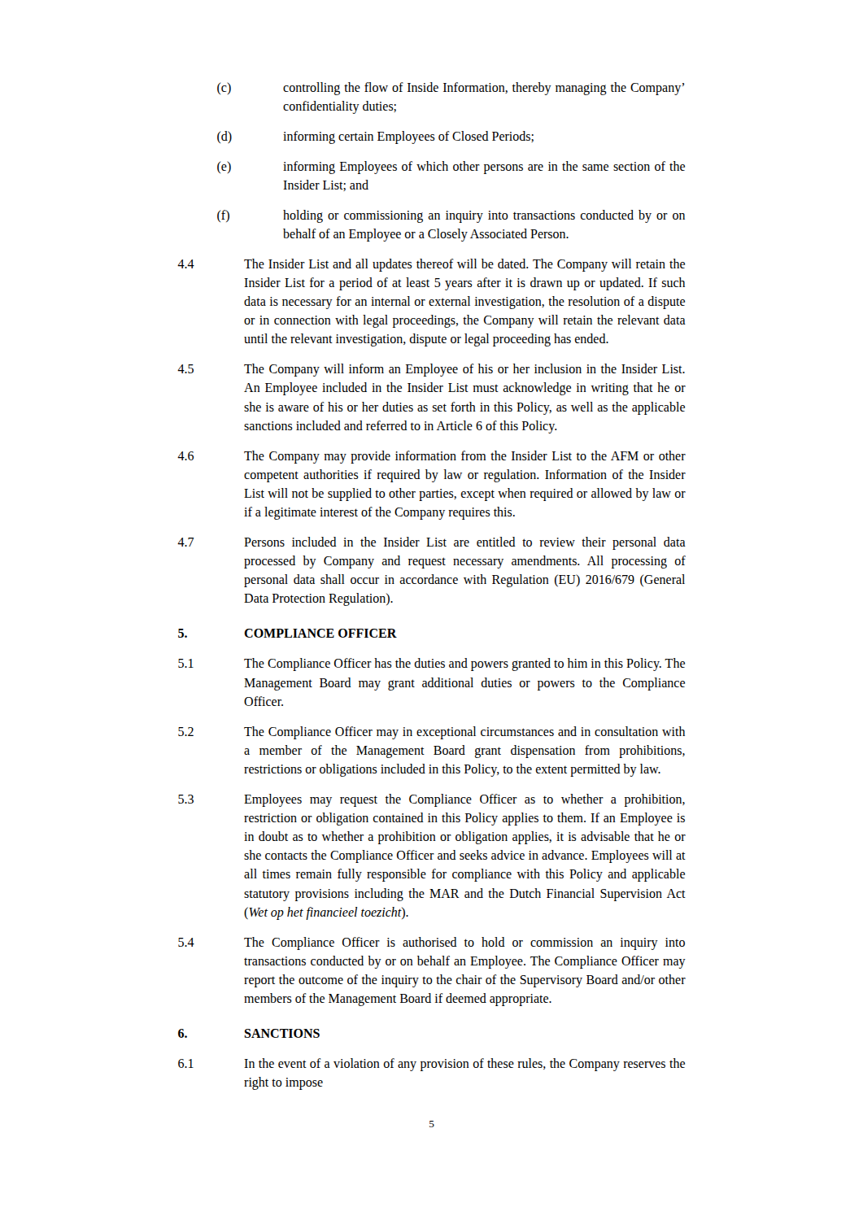(c)
controlling the flow of Inside Information, thereby managing the Company’ confidentiality duties;
(d)
informing certain Employees of Closed Periods;
(e)
informing Employees of which other persons are in the same section of the Insider List; and
(f)
holding or commissioning an inquiry into transactions conducted by or on behalf of an Employee or a Closely Associated Person.
4.4
The Insider List and all updates thereof will be dated. The Company will retain the Insider List for a period of at least 5 years after it is drawn up or updated. If such data is necessary for an internal or external investigation, the resolution of a dispute or in connection with legal proceedings, the Company will retain the relevant data until the relevant investigation, dispute or legal proceeding has ended.
4.5
The Company will inform an Employee of his or her inclusion in the Insider List. An Employee included in the Insider List must acknowledge in writing that he or she is aware of his or her duties as set forth in this Policy, as well as the applicable sanctions included and referred to in Article 6 of this Policy.
4.6
The Company may provide information from the Insider List to the AFM or other competent authorities if required by law or regulation. Information of the Insider List will not be supplied to other parties, except when required or allowed by law or if a legitimate interest of the Company requires this.
4.7
Persons included in the Insider List are entitled to review their personal data processed by Company and request necessary amendments. All processing of personal data shall occur in accordance with Regulation (EU) 2016/679 (General Data Protection Regulation).
5.
Compliance Officer
5.1
The Compliance Officer has the duties and powers granted to him in this Policy. The Management Board may grant additional duties or powers to the Compliance Officer.
5.2
The Compliance Officer may in exceptional circumstances and in consultation with a member of the Management Board grant dispensation from prohibitions, restrictions or obligations included in this Policy, to the extent permitted by law.
5.3
Employees may request the Compliance Officer as to whether a prohibition, restriction or obligation contained in this Policy applies to them. If an Employee is in doubt as to whether a prohibition or obligation applies, it is advisable that he or she contacts the Compliance Officer and seeks advice in advance. Employees will at all times remain fully responsible for compliance with this Policy and applicable statutory provisions including the MAR and the Dutch Financial Supervision Act (Wet op het financieel toezicht).
5.4
The Compliance Officer is authorised to hold or commission an inquiry into transactions conducted by or on behalf an Employee. The Compliance Officer may report the outcome of the inquiry to the chair of the Supervisory Board and/or other members of the Management Board if deemed appropriate.
6.
Sanctions
6.1
In the event of a violation of any provision of these rules, the Company reserves the right to impose
5